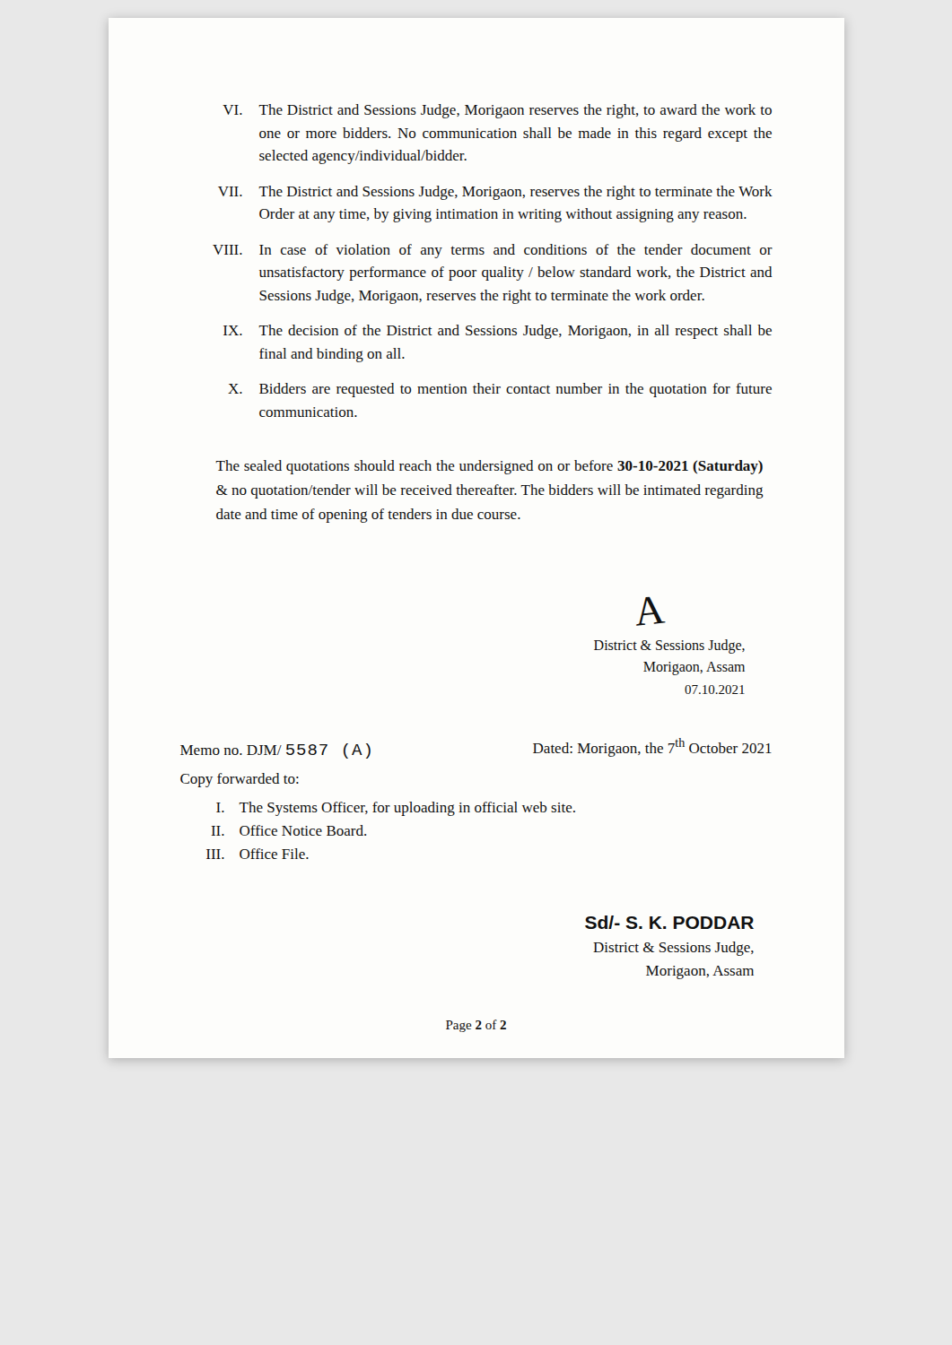VI. The District and Sessions Judge, Morigaon reserves the right, to award the work to one or more bidders. No communication shall be made in this regard except the selected agency/individual/bidder.
VII. The District and Sessions Judge, Morigaon, reserves the right to terminate the Work Order at any time, by giving intimation in writing without assigning any reason.
VIII. In case of violation of any terms and conditions of the tender document or unsatisfactory performance of poor quality / below standard work, the District and Sessions Judge, Morigaon, reserves the right to terminate the work order.
IX. The decision of the District and Sessions Judge, Morigaon, in all respect shall be final and binding on all.
X. Bidders are requested to mention their contact number in the quotation for future communication.
The sealed quotations should reach the undersigned on or before 30-10-2021 (Saturday) & no quotation/tender will be received thereafter. The bidders will be intimated regarding date and time of opening of tenders in due course.
A
District & Sessions Judge,
Morigaon, Assam
07.10.2021
Memo no. DJM/ 5587 (A)
Copy forwarded to:
Dated: Morigaon, the 7th October 2021
I. The Systems Officer, for uploading in official web site.
II. Office Notice Board.
III. Office File.
Sd/- S. K. PODDAR
District & Sessions Judge,
Morigaon, Assam
Page 2 of 2